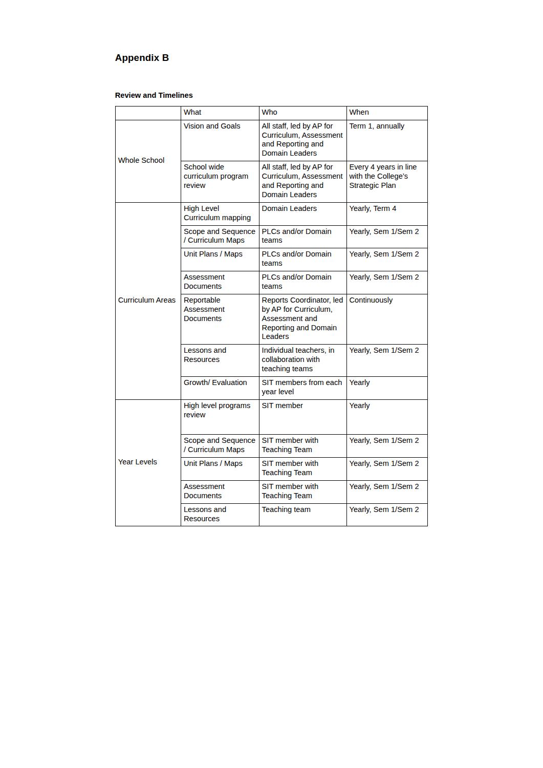Appendix B
Review and Timelines
| | What | Who | When |
| Whole School | Vision and Goals | All staff, led by AP for Curriculum, Assessment and Reporting and Domain Leaders | Term 1, annually |
| School wide curriculum program review | All staff, led by AP for Curriculum, Assessment and Reporting and Domain Leaders | Every 4 years in line with the College’s Strategic Plan |
| Curriculum Areas | High Level Curriculum mapping | Domain Leaders | Yearly, Term 4 |
| Scope and Sequence / Curriculum Maps | PLCs and/or Domain teams | Yearly, Sem 1/Sem 2 |
| Unit Plans / Maps | PLCs and/or Domain teams | Yearly, Sem 1/Sem 2 |
| Assessment Documents | PLCs and/or Domain teams | Yearly, Sem 1/Sem 2 |
| Reportable Assessment Documents | Reports Coordinator, led by AP for Curriculum, Assessment and Reporting and Domain Leaders | Continuously |
| Lessons and Resources | Individual teachers, in collaboration with teaching teams | Yearly, Sem 1/Sem 2 |
| Growth/ Evaluation | SIT members from each year level | Yearly |
| Year Levels | High level programs review | SIT member | Yearly |
| Scope and Sequence / Curriculum Maps | SIT member with Teaching Team | Yearly, Sem 1/Sem 2 |
| Unit Plans / Maps | SIT member with Teaching Team | Yearly, Sem 1/Sem 2 |
| Assessment Documents | SIT member with Teaching Team | Yearly, Sem 1/Sem 2 |
| Lessons and Resources | Teaching team | Yearly, Sem 1/Sem 2 |